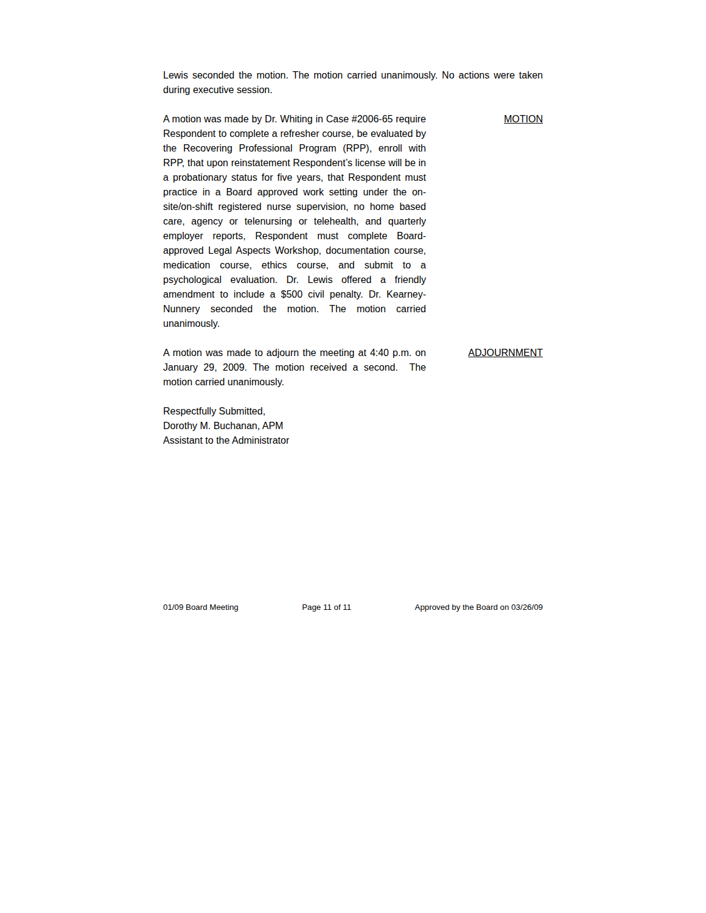Lewis seconded the motion. The motion carried unanimously. No actions were taken during executive session.
A motion was made by Dr. Whiting in Case #2006-65 require Respondent to complete a refresher course, be evaluated by the Recovering Professional Program (RPP), enroll with RPP, that upon reinstatement Respondent’s license will be in a probationary status for five years, that Respondent must practice in a Board approved work setting under the on-site/on-shift registered nurse supervision, no home based care, agency or telenursing or telehealth, and quarterly employer reports, Respondent must complete Board-approved Legal Aspects Workshop, documentation course, medication course, ethics course, and submit to a psychological evaluation. Dr. Lewis offered a friendly amendment to include a $500 civil penalty. Dr. Kearney-Nunnery seconded the motion. The motion carried unanimously.
MOTION
A motion was made to adjourn the meeting at 4:40 p.m. on January 29, 2009. The motion received a second. The motion carried unanimously.
ADJOURNMENT
Respectfully Submitted,
Dorothy M. Buchanan, APM
Assistant to the Administrator
01/09 Board Meeting Page 11 of 11 Approved by the Board on 03/26/09